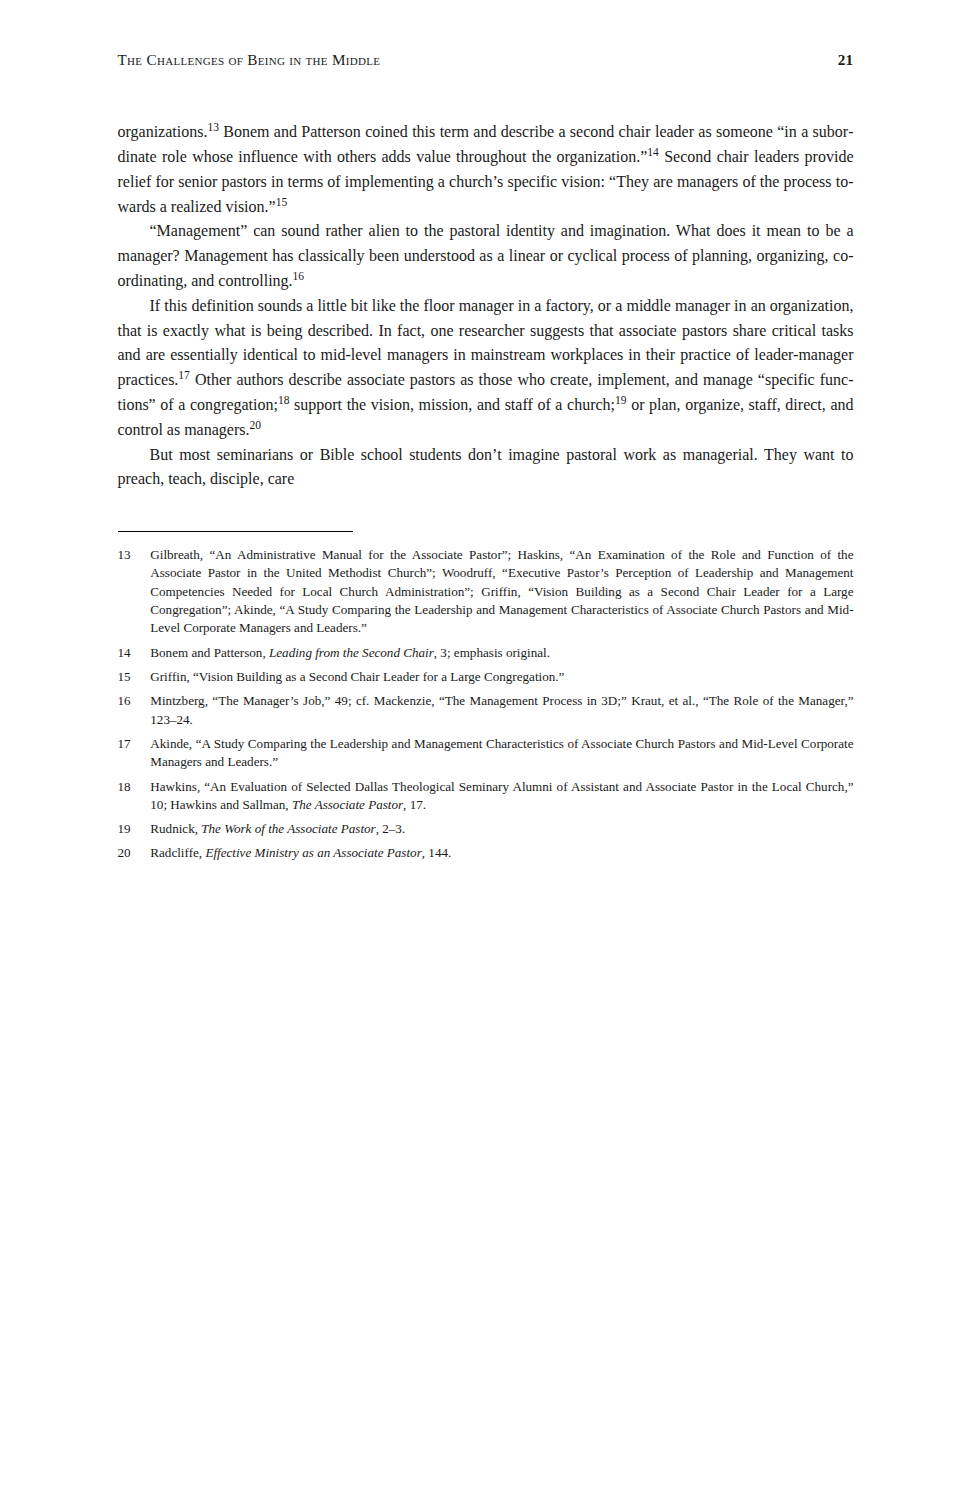The Challenges of Being in the Middle 21
organizations.13 Bonem and Patterson coined this term and describe a second chair leader as someone “in a subordinate role whose influence with others adds value throughout the organization.”14 Second chair leaders provide relief for senior pastors in terms of implementing a church’s specific vision: “They are managers of the process towards a realized vision.”15
“Management” can sound rather alien to the pastoral identity and imagination. What does it mean to be a manager? Management has classically been understood as a linear or cyclical process of planning, organizing, coordinating, and controlling.16
If this definition sounds a little bit like the floor manager in a factory, or a middle manager in an organization, that is exactly what is being described. In fact, one researcher suggests that associate pastors share critical tasks and are essentially identical to mid-level managers in mainstream workplaces in their practice of leader-manager practices.17 Other authors describe associate pastors as those who create, implement, and manage “specific functions” of a congregation;18 support the vision, mission, and staff of a church;19 or plan, organize, staff, direct, and control as managers.20
But most seminarians or Bible school students don’t imagine pastoral work as managerial. They want to preach, teach, disciple, care
13 Gilbreath, “An Administrative Manual for the Associate Pastor”; Haskins, “An Examination of the Role and Function of the Associate Pastor in the United Methodist Church”; Woodruff, “Executive Pastor’s Perception of Leadership and Management Competencies Needed for Local Church Administration”; Griffin, “Vision Building as a Second Chair Leader for a Large Congregation”; Akinde, “A Study Comparing the Leadership and Management Characteristics of Associate Church Pastors and Mid-Level Corporate Managers and Leaders.”
14 Bonem and Patterson, Leading from the Second Chair, 3; emphasis original.
15 Griffin, “Vision Building as a Second Chair Leader for a Large Congregation.”
16 Mintzberg, “The Manager’s Job,” 49; cf. Mackenzie, “The Management Process in 3D;” Kraut, et al., “The Role of the Manager,” 123–24.
17 Akinde, “A Study Comparing the Leadership and Management Characteristics of Associate Church Pastors and Mid-Level Corporate Managers and Leaders.”
18 Hawkins, “An Evaluation of Selected Dallas Theological Seminary Alumni of Assistant and Associate Pastor in the Local Church,” 10; Hawkins and Sallman, The Associate Pastor, 17.
19 Rudnick, The Work of the Associate Pastor, 2–3.
20 Radcliffe, Effective Ministry as an Associate Pastor, 144.